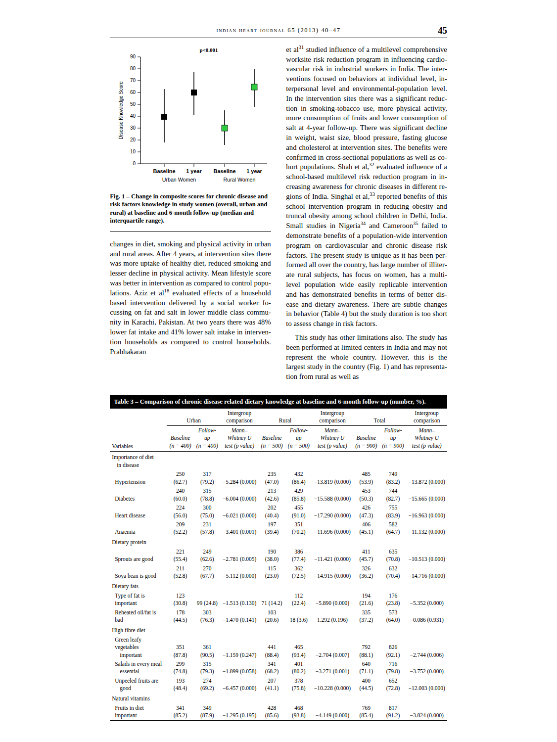indian heart journal 65 (2013) 40–47 45
p<0.001 0 10 20 30 40 50 60 70 80 90 Disease Knowledge Score Baseline 1 year Baseline 1 year Urban Women Rural Women
Fig. 1 – Change in composite scores for chronic disease and risk factors knowledge in study women (overall, urban and rural) at baseline and 6-month follow-up (median and interquartile range).
changes in diet, smoking and physical activity in urban and rural areas. After 4 years, at intervention sites there was more uptake of healthy diet, reduced smoking and lesser decline in physical activity. Mean lifestyle score was better in intervention as compared to control populations. Aziz et al18 evaluated effects of a household based intervention delivered by a social worker focussing on fat and salt in lower middle class community in Karachi, Pakistan. At two years there was 48% lower fat intake and 41% lower salt intake in intervention households as compared to control households. Prabhakaran
et al31 studied influence of a multilevel comprehensive worksite risk reduction program in influencing cardiovascular risk in industrial workers in India. The interventions focused on behaviors at individual level, interpersonal level and environmental-population level. In the intervention sites there was a significant reduction in smoking-tobacco use, more physical activity, more consumption of fruits and lower consumption of salt at 4-year follow-up. There was significant decline in weight, waist size, blood pressure, fasting glucose and cholesterol at intervention sites. The benefits were confirmed in cross-sectional populations as well as cohort populations. Shah et al,32 evaluated influence of a school-based multilevel risk reduction program in increasing awareness for chronic diseases in different regions of India. Singhal et al,33 reported benefits of this school intervention program in reducing obesity and truncal obesity among school children in Delhi, India. Small studies in Nigeria34 and Cameroon35 failed to demonstrate benefits of a population-wide intervention program on cardiovascular and chronic disease risk factors. The present study is unique as it has been performed all over the country, has large number of illiterate rural subjects, has focus on women, has a multilevel population wide easily replicable intervention and has demonstrated benefits in terms of better disease and dietary awareness. There are subtle changes in behavior (Table 4) but the study duration is too short to assess change in risk factors.
This study has other limitations also. The study has been performed at limited centers in India and may not represent the whole country. However, this is the largest study in the country (Fig. 1) and has representation from rural as well as
Table 3 – Comparison of chronic disease related dietary knowledge at baseline and 6-month follow-up (number, %).
| Variables | Urban | Intergroup comparison | Rural | Intergroup comparison | Total | Intergroup comparison |
| --- | --- | --- | --- | --- | --- | --- |
| Baseline ( n = 400) | Follow- up ( n = 400) | Mann– Whitney U test ( p value) | Baseline ( n = 500) | Follow- up ( n = 500) | Mann– Whitney U test ( p value) | Baseline ( n = 900) | Follow- up ( n = 900) | Mann– Whitney U test ( p value) |
| Importance of diet in disease |
| Hypertension | 250 (62.7) | 317 (79.2) | −5.284 (0.000) | 235 (47.0) | 432 (86.4) | −13.819 (0.000) | 485 (53.9) | 749 (83.2) | −13.872 (0.000) |
| Diabetes | 240 (60.0) | 315 (78.8) | −6.004 (0.000) | 213 (42.6) | 429 (85.8) | −15.588 (0.000) | 453 (50.3) | 744 (82.7) | −15.665 (0.000) |
| Heart disease | 224 (56.0) | 300 (75.0) | −6.021 (0.000) | 202 (40.4) | 455 (91.0) | −17.290 (0.000) | 426 (47.3) | 755 (83.9) | −16.963 (0.000) |
| Anaemia | 209 (52.2) | 231 (57.8) | −3.401 (0.001) | 197 (39.4) | 351 (70.2) | −11.696 (0.000) | 406 (45.1) | 582 (64.7) | −11.132 (0.000) |
| Dietary protein |
| Sprouts are good | 221 (55.4) | 249 (62.6) | −2.781 (0.005) | 190 (38.0) | 386 (77.4) | −11.421 (0.000) | 411 (45.7) | 635 (70.8) | −10.513 (0.000) |
| Soya bean is good | 211 (52.8) | 270 (67.7) | −5.112 (0.000) | 115 (23.0) | 362 (72.5) | −14.915 (0.000) | 326 (36.2) | 632 (70.4) | −14.716 (0.000) |
| Dietary fats |
| Type of fat is important | 123 (30.8) | 99 (24.8) | −1.513 (0.130) | 71 (14.2) | 112 (22.4) | −5.890 (0.000) | 194 (21.6) | 176 (23.8) | −5.352 (0.000) |
| Reheated oil/fat is bad | 178 (44.5) | 303 (76.3) | −1.470 (0.141) | 103 (20.6) | 18 (3.6) | 1.292 (0.196) | 335 (37.2) | 573 (64.0) | −0.086 (0.931) |
| High fibre diet |
| Green leafy vegetables important | 351 (87.8) | 361 (90.5) | −1.159 (0.247) | 441 (88.4) | 465 (93.4) | −2.704 (0.007) | 792 (88.1) | 826 (92.1) | −2.744 (0.006) |
| Salads in every meal essential | 299 (74.8) | 315 (79.3) | −1.899 (0.058) | 341 (68.2) | 401 (80.2) | −3.271 (0.001) | 640 (71.1) | 716 (79.8) | −3.752 (0.000) |
| Unpeeled fruits are good | 193 (48.4) | 274 (69.2) | −6.457 (0.000) | 207 (41.1) | 378 (75.8) | −10.228 (0.000) | 400 (44.5) | 652 (72.8) | −12.003 (0.000) |
| Natural vitamins |
| Fruits in diet important | 341 (85.2) | 349 (87.9) | −1.295 (0.195) | 428 (85.6) | 468 (93.8) | −4.149 (0.000) | 769 (85.4) | 817 (91.2) | −3.824 (0.000) |